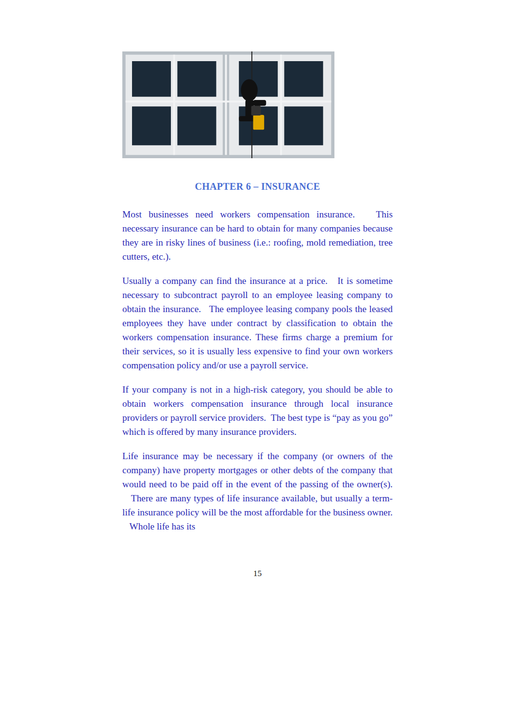CHAPTER 6 – INSURANCE
Most businesses need workers compensation insurance. This necessary insurance can be hard to obtain for many companies because they are in risky lines of business (i.e.: roofing, mold remediation, tree cutters, etc.).
Usually a company can find the insurance at a price. It is sometime necessary to subcontract payroll to an employee leasing company to obtain the insurance. The employee leasing company pools the leased employees they have under contract by classification to obtain the workers compensation insurance. These firms charge a premium for their services, so it is usually less expensive to find your own workers compensation policy and/or use a payroll service.
If your company is not in a high-risk category, you should be able to obtain workers compensation insurance through local insurance providers or payroll service providers. The best type is “pay as you go” which is offered by many insurance providers.
Life insurance may be necessary if the company (or owners of the company) have property mortgages or other debts of the company that would need to be paid off in the event of the passing of the owner(s). There are many types of life insurance available, but usually a term-life insurance policy will be the most affordable for the business owner. Whole life has its
15